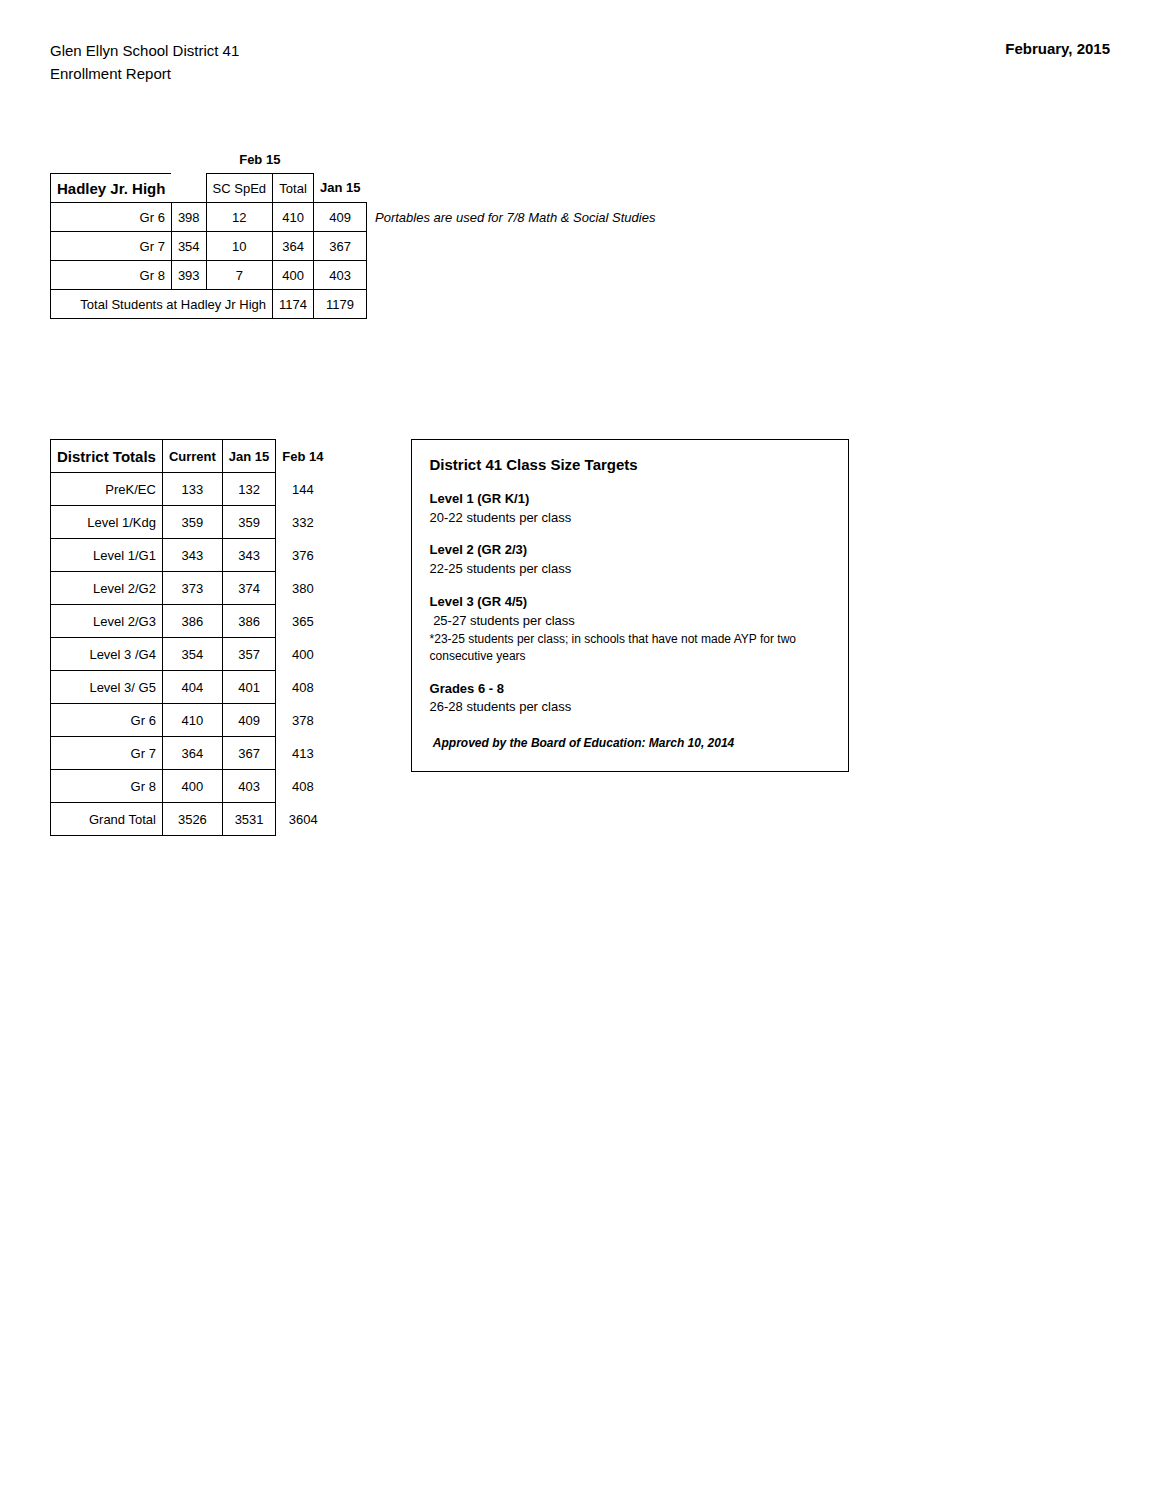Glen Ellyn School District 41
Enrollment Report
February, 2015
| | | Feb 15 | | |
| Hadley Jr. High | | SC SpEd | Total | Jan 15 | |
| Gr 6 | 398 | 12 | 410 | 409 | Portables are used for 7/8 Math & Social Studies |
| Gr 7 | 354 | 10 | 364 | 367 | |
| Gr 8 | 393 | 7 | 400 | 403 | |
| Total Students at Hadley Jr High | 1174 | 1179 | |
| District Totals | Current | Jan 15 | Feb 14 |
| PreK/EC | 133 | 132 | 144 |
| Level 1/Kdg | 359 | 359 | 332 |
| Level 1/G1 | 343 | 343 | 376 |
| Level 2/G2 | 373 | 374 | 380 |
| Level 2/G3 | 386 | 386 | 365 |
| Level 3 /G4 | 354 | 357 | 400 |
| Level 3/ G5 | 404 | 401 | 408 |
| Gr 6 | 410 | 409 | 378 |
| Gr 7 | 364 | 367 | 413 |
| Gr 8 | 400 | 403 | 408 |
| Grand Total | 3526 | 3531 | 3604 |
District 41 Class Size Targets
Level 1 (GR K/1)
20-22 students per class
Level 2 (GR 2/3)
22-25 students per class
Level 3 (GR 4/5)
25-27 students per class
*23-25 students per class; in schools that have not made AYP for two consecutive years
Grades 6 - 8
26-28 students per class
Approved by the Board of Education: March 10, 2014